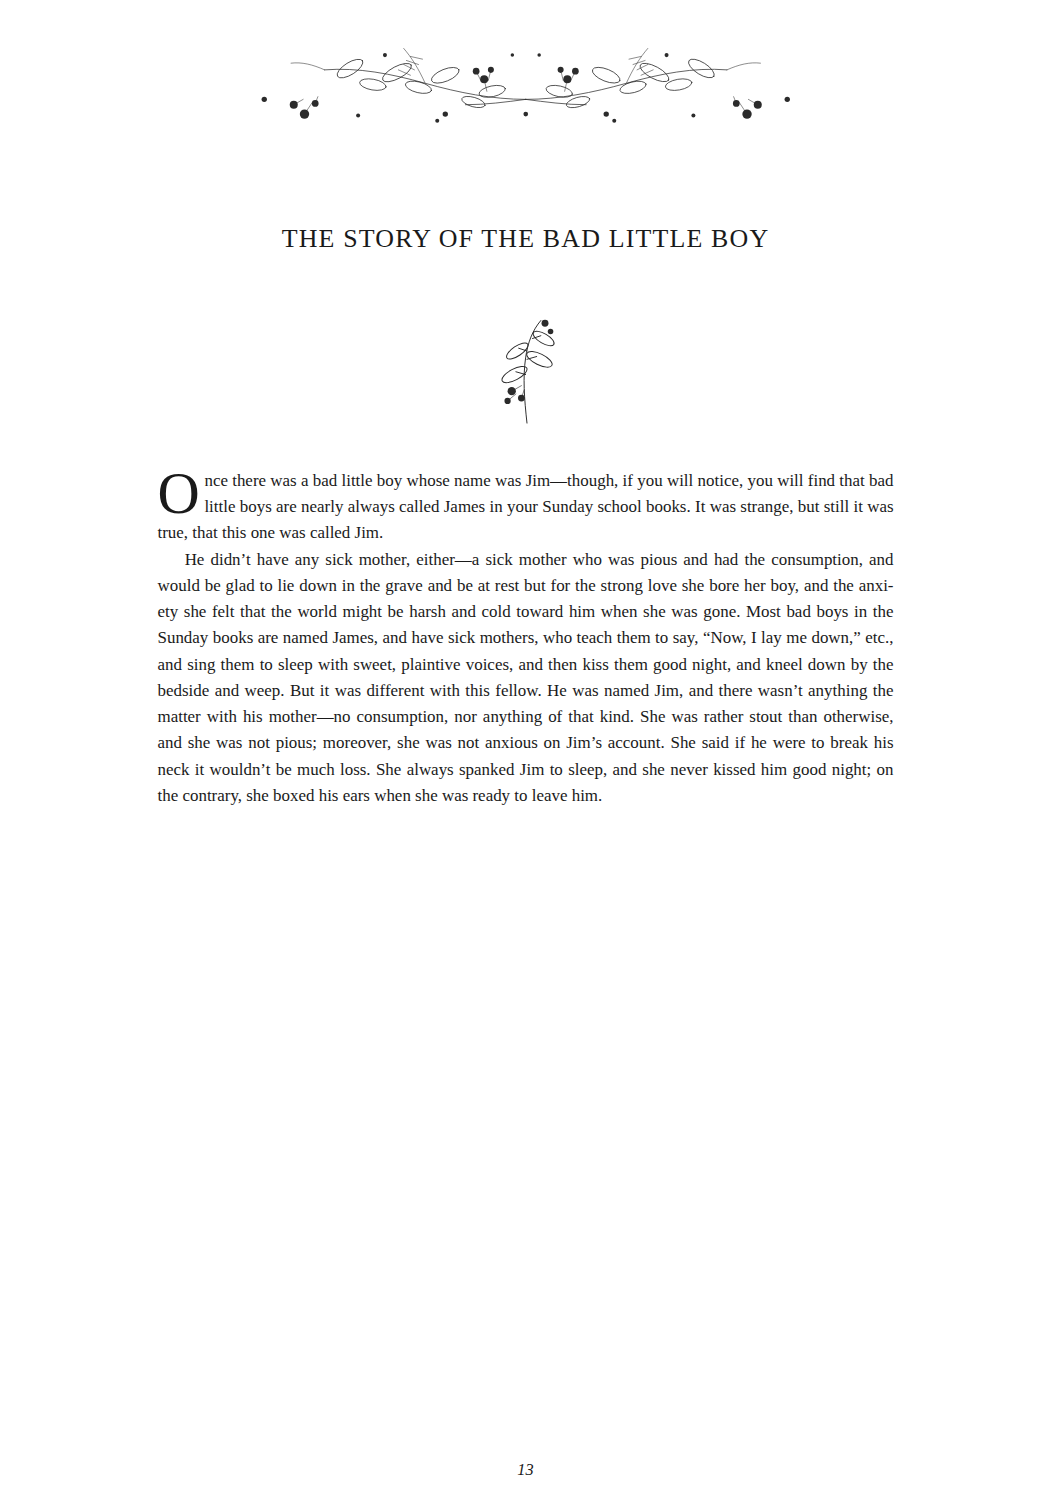The Story of the Bad Little Boy
Once there was a bad little boy whose name was Jim—though, if you will notice, you will find that bad little boys are nearly always called James in your Sunday school books. It was strange, but still it was true, that this one was called Jim.
He didn’t have any sick mother, either—a sick mother who was pious and had the consumption, and would be glad to lie down in the grave and be at rest but for the strong love she bore her boy, and the anxiety she felt that the world might be harsh and cold toward him when she was gone. Most bad boys in the Sunday books are named James, and have sick mothers, who teach them to say, “Now, I lay me down,” etc., and sing them to sleep with sweet, plaintive voices, and then kiss them good night, and kneel down by the bedside and weep. But it was different with this fellow. He was named Jim, and there wasn’t anything the matter with his mother—no consumption, nor anything of that kind. She was rather stout than otherwise, and she was not pious; moreover, she was not anxious on Jim’s account. She said if he were to break his neck it wouldn’t be much loss. She always spanked Jim to sleep, and she never kissed him good night; on the contrary, she boxed his ears when she was ready to leave him.
13